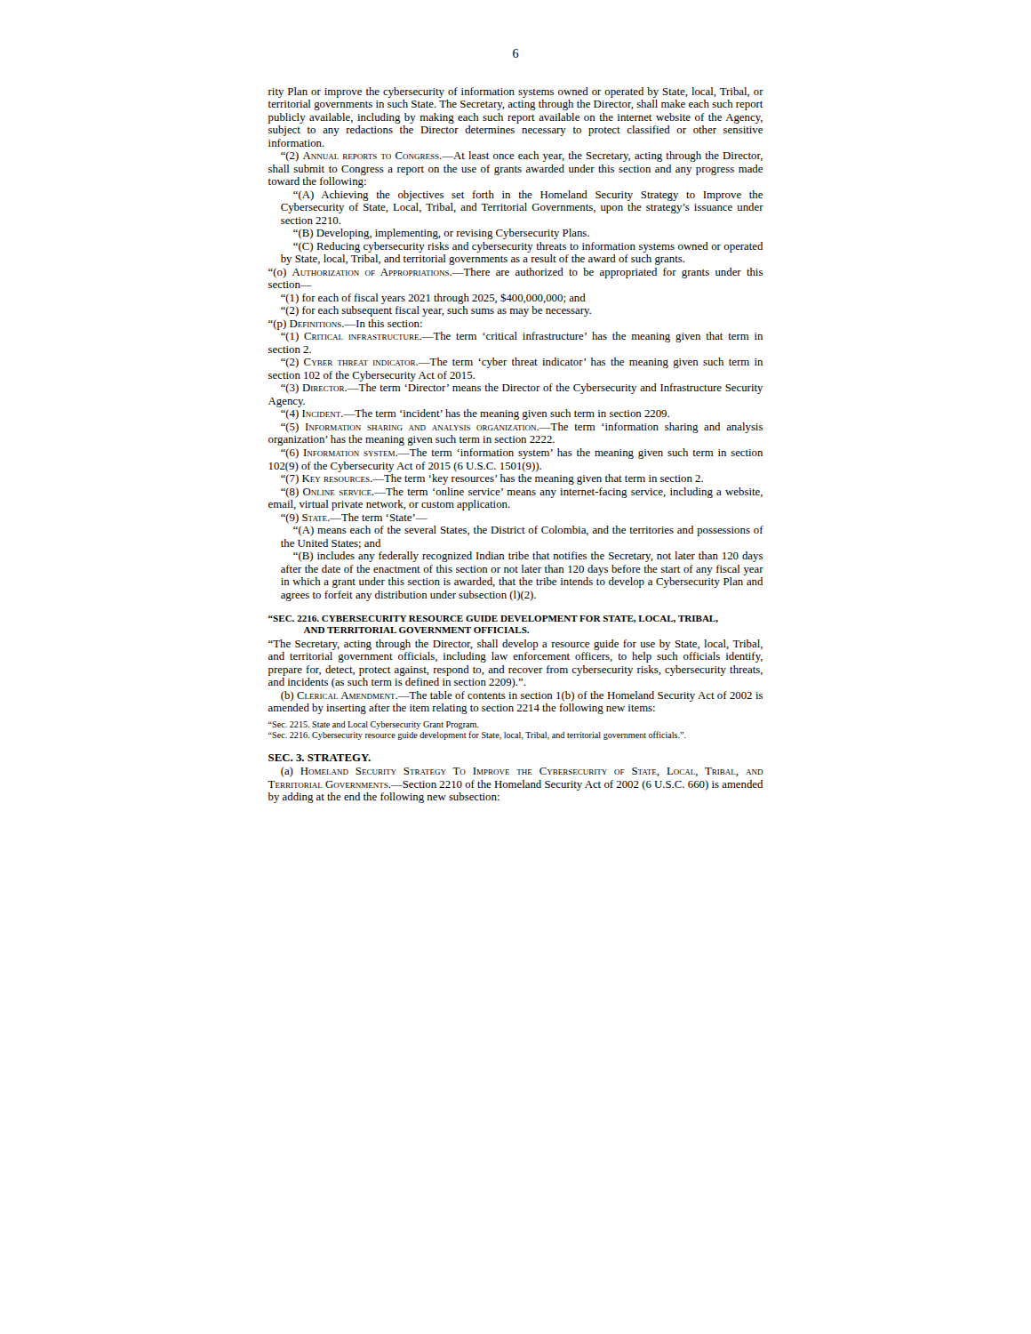6
rity Plan or improve the cybersecurity of information systems owned or operated by State, local, Tribal, or territorial governments in such State. The Secretary, acting through the Director, shall make each such report publicly available, including by making each such report available on the internet website of the Agency, subject to any redactions the Director determines necessary to protect classified or other sensitive information.
“(2) Annual reports to Congress.—At least once each year, the Secretary, acting through the Director, shall submit to Congress a report on the use of grants awarded under this section and any progress made toward the following:
“(A) Achieving the objectives set forth in the Homeland Security Strategy to Improve the Cybersecurity of State, Local, Tribal, and Territorial Governments, upon the strategy’s issuance under section 2210.
“(B) Developing, implementing, or revising Cybersecurity Plans.
“(C) Reducing cybersecurity risks and cybersecurity threats to information systems owned or operated by State, local, Tribal, and territorial governments as a result of the award of such grants.
“(o) Authorization of Appropriations.—There are authorized to be appropriated for grants under this section—
“(1) for each of fiscal years 2021 through 2025, $400,000,000; and
“(2) for each subsequent fiscal year, such sums as may be necessary.
“(p) Definitions.—In this section:
“(1) Critical infrastructure.—The term ‘critical infrastructure’ has the meaning given that term in section 2.
“(2) Cyber threat indicator.—The term ‘cyber threat indicator’ has the meaning given such term in section 102 of the Cybersecurity Act of 2015.
“(3) Director.—The term ‘Director’ means the Director of the Cybersecurity and Infrastructure Security Agency.
“(4) Incident.—The term ‘incident’ has the meaning given such term in section 2209.
“(5) Information sharing and analysis organization.—The term ‘information sharing and analysis organization’ has the meaning given such term in section 2222.
“(6) Information system.—The term ‘information system’ has the meaning given such term in section 102(9) of the Cybersecurity Act of 2015 (6 U.S.C. 1501(9)).
“(7) Key resources.—The term ‘key resources’ has the meaning given that term in section 2.
“(8) Online service.—The term ‘online service’ means any internet-facing service, including a website, email, virtual private network, or custom application.
“(9) State.—The term ‘State’—
“(A) means each of the several States, the District of Colombia, and the territories and possessions of the United States; and
“(B) includes any federally recognized Indian tribe that notifies the Secretary, not later than 120 days after the date of the enactment of this section or not later than 120 days before the start of any fiscal year in which a grant under this section is awarded, that the tribe intends to develop a Cybersecurity Plan and agrees to forfeit any distribution under subsection (l)(2).
“SEC. 2216. CYBERSECURITY RESOURCE GUIDE DEVELOPMENT FOR STATE, LOCAL, TRIBAL,AND TERRITORIAL GOVERNMENT OFFICIALS.
“The Secretary, acting through the Director, shall develop a resource guide for use by State, local, Tribal, and territorial government officials, including law enforcement officers, to help such officials identify, prepare for, detect, protect against, respond to, and recover from cybersecurity risks, cybersecurity threats, and incidents (as such term is defined in section 2209).”.
(b) Clerical Amendment.—The table of contents in section 1(b) of the Homeland Security Act of 2002 is amended by inserting after the item relating to section 2214 the following new items:
“Sec. 2215. State and Local Cybersecurity Grant Program.
“Sec. 2216. Cybersecurity resource guide development for State, local, Tribal, and territorial government officials.”.
SEC. 3. STRATEGY.
(a) Homeland Security Strategy To Improve the Cybersecurity of State, Local, Tribal, and Territorial Governments.—Section 2210 of the Homeland Security Act of 2002 (6 U.S.C. 660) is amended by adding at the end the following new subsection: